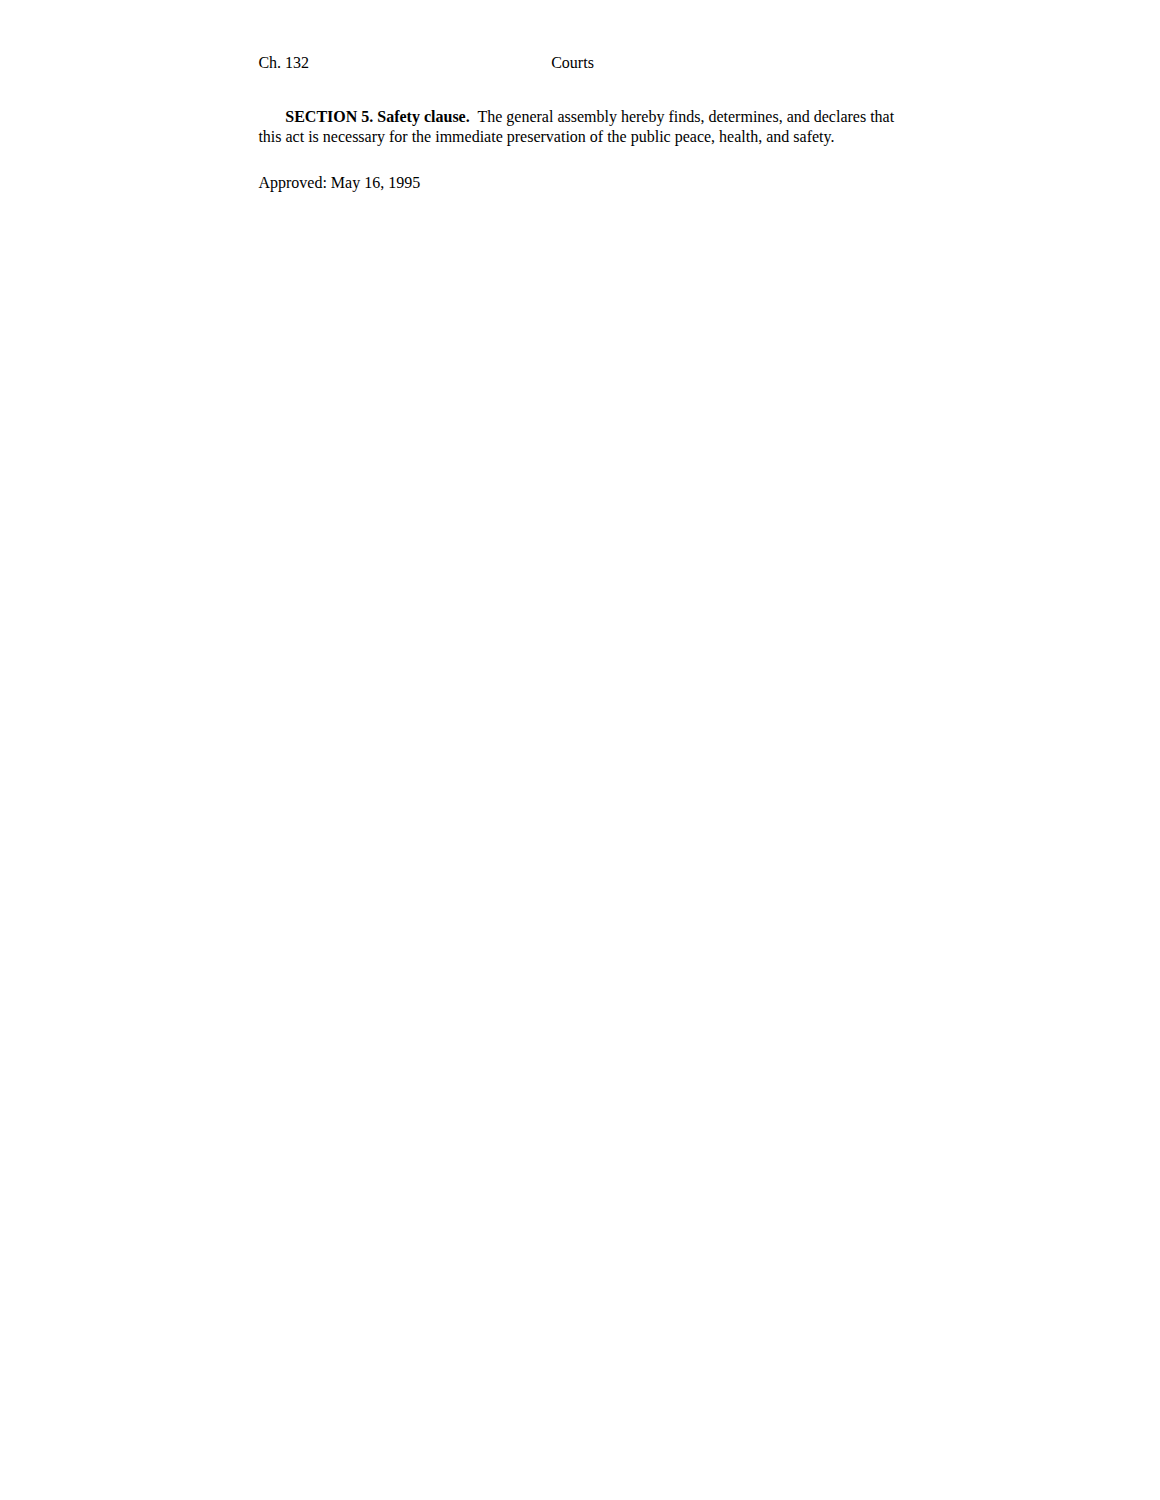Ch. 132 Courts
SECTION 5. Safety clause. The general assembly hereby finds, determines, and declares that this act is necessary for the immediate preservation of the public peace, health, and safety.
Approved: May 16, 1995